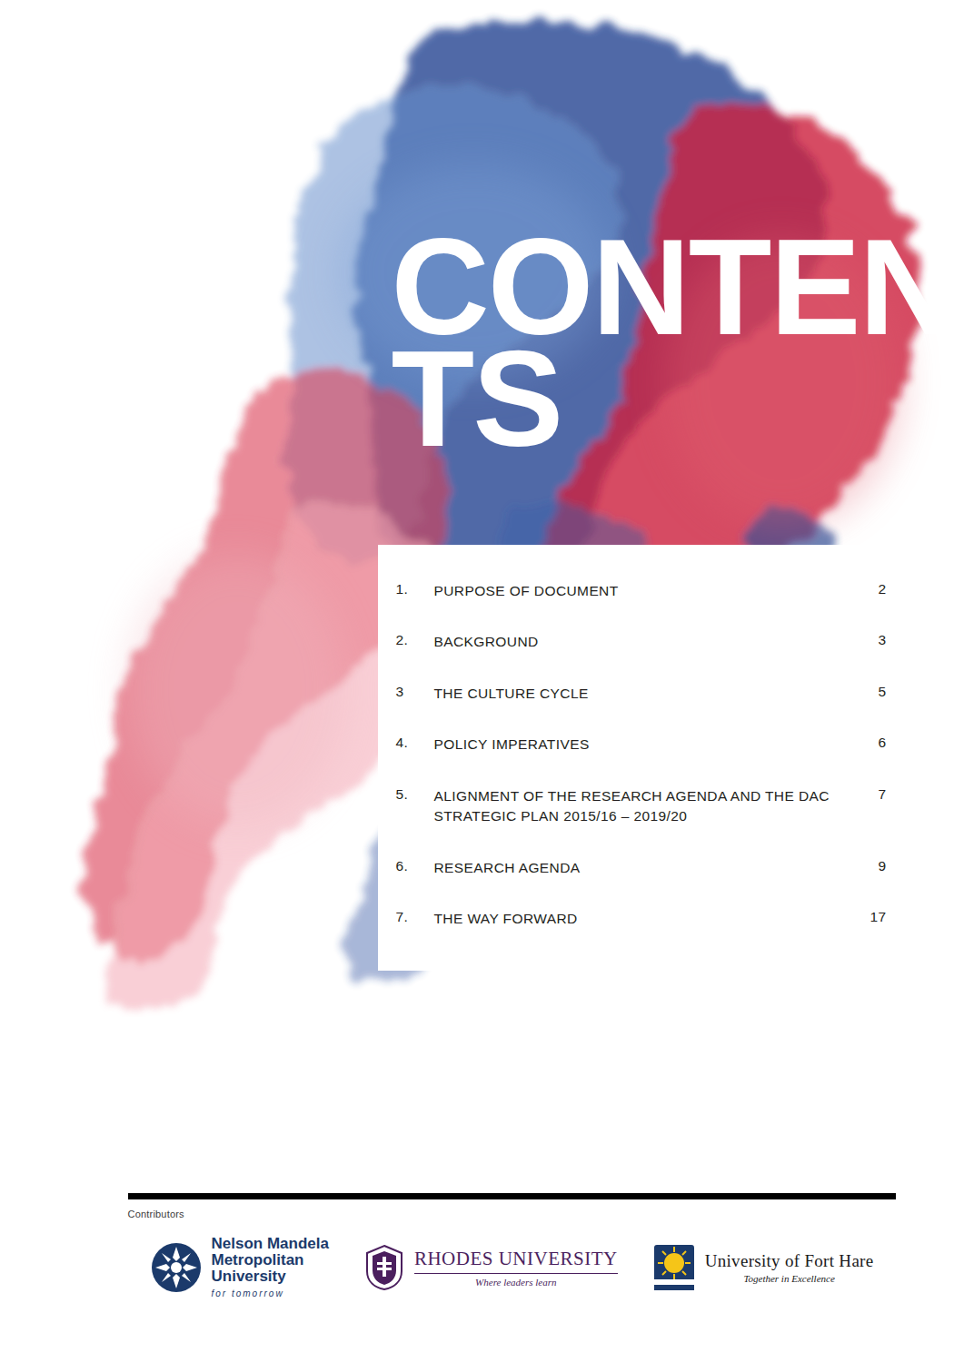CONTENTS
| 1. | Purpose of document | 2 |
| 2. | Background | 3 |
| 3 | The culture cycle | 5 |
| 4. | Policy imperatives | 6 |
| 5. | Alignment of the research agenda and the DAC strategic plan 2015/16 – 2019/20 | 7 |
| 6. | Research agenda | 9 |
| 7. | The way forward | 17 |
Contributors
Nelson Mandela
Metropolitan
University
for tomorrow
RHODES UNIVERSITY
Where leaders learn
University of Fort Hare
Together in Excellence